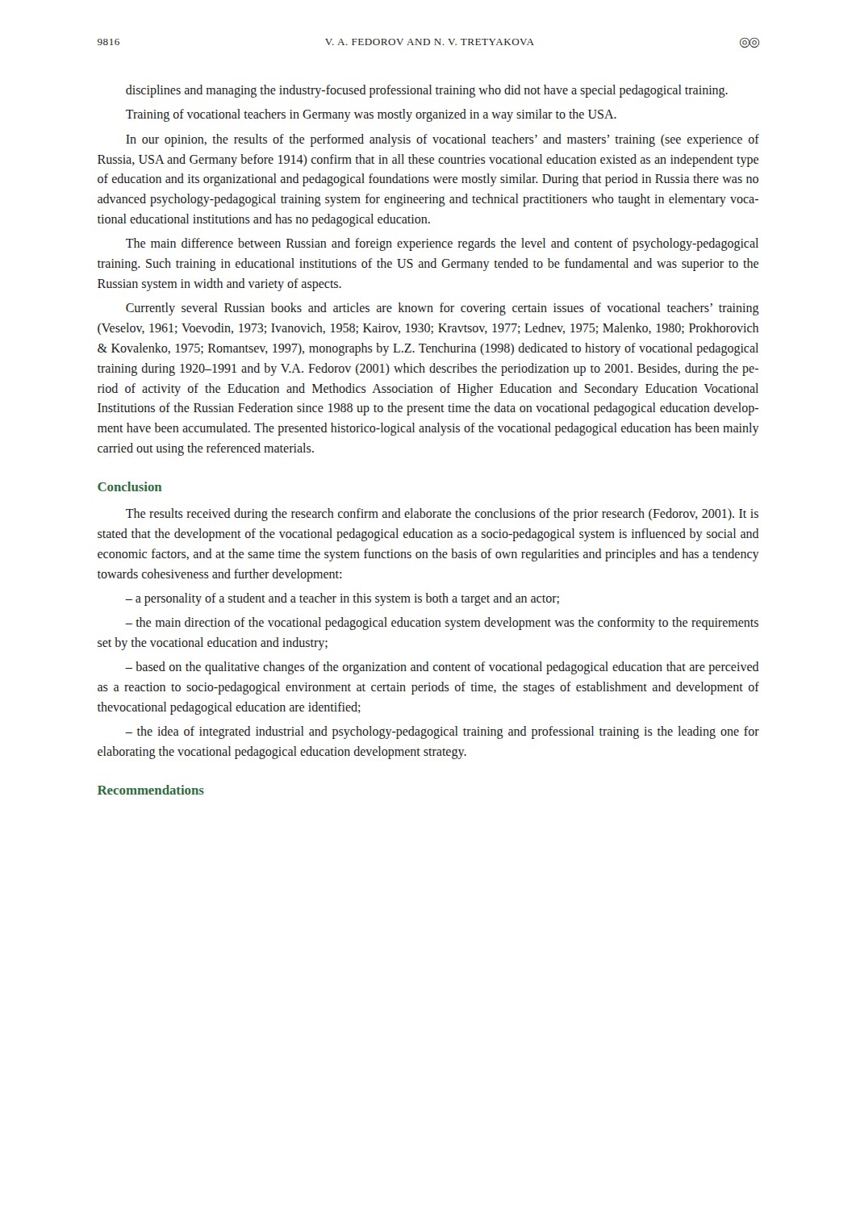9816 V. A. Fedorov and N. V. Tretyakova ◎◎
disciplines and managing the industry-focused professional training who did not have a special pedagogical training.
Training of vocational teachers in Germany was mostly organized in a way similar to the USA.
In our opinion, the results of the performed analysis of vocational teachers’ and masters’ training (see experience of Russia, USA and Germany before 1914) confirm that in all these countries vocational education existed as an independent type of education and its organizational and pedagogical foundations were mostly similar. During that period in Russia there was no advanced psychology-pedagogical training system for engineering and technical practitioners who taught in elementary vocational educational institutions and has no pedagogical education.
The main difference between Russian and foreign experience regards the level and content of psychology-pedagogical training. Such training in educational institutions of the US and Germany tended to be fundamental and was superior to the Russian system in width and variety of aspects.
Currently several Russian books and articles are known for covering certain issues of vocational teachers’ training (Veselov, 1961; Voevodin, 1973; Ivanovich, 1958; Kairov, 1930; Kravtsov, 1977; Lednev, 1975; Malenko, 1980; Prokhorovich & Kovalenko, 1975; Romantsev, 1997), monographs by L.Z. Tenchurina (1998) dedicated to history of vocational pedagogical training during 1920–1991 and by V.A. Fedorov (2001) which describes the periodization up to 2001. Besides, during the period of activity of the Education and Methodics Association of Higher Education and Secondary Education Vocational Institutions of the Russian Federation since 1988 up to the present time the data on vocational pedagogical education development have been accumulated. The presented historico-logical analysis of the vocational pedagogical education has been mainly carried out using the referenced materials.
Conclusion
The results received during the research confirm and elaborate the conclusions of the prior research (Fedorov, 2001). It is stated that the development of the vocational pedagogical education as a socio-pedagogical system is influenced by social and economic factors, and at the same time the system functions on the basis of own regularities and principles and has a tendency towards cohesiveness and further development:
a personality of a student and a teacher in this system is both a target and an actor;
the main direction of the vocational pedagogical education system development was the conformity to the requirements set by the vocational education and industry;
based on the qualitative changes of the organization and content of vocational pedagogical education that are perceived as a reaction to socio-pedagogical environment at certain periods of time, the stages of establishment and development of thevocational pedagogical education are identified;
the idea of integrated industrial and psychology-pedagogical training and professional training is the leading one for elaborating the vocational pedagogical education development strategy.
Recommendations